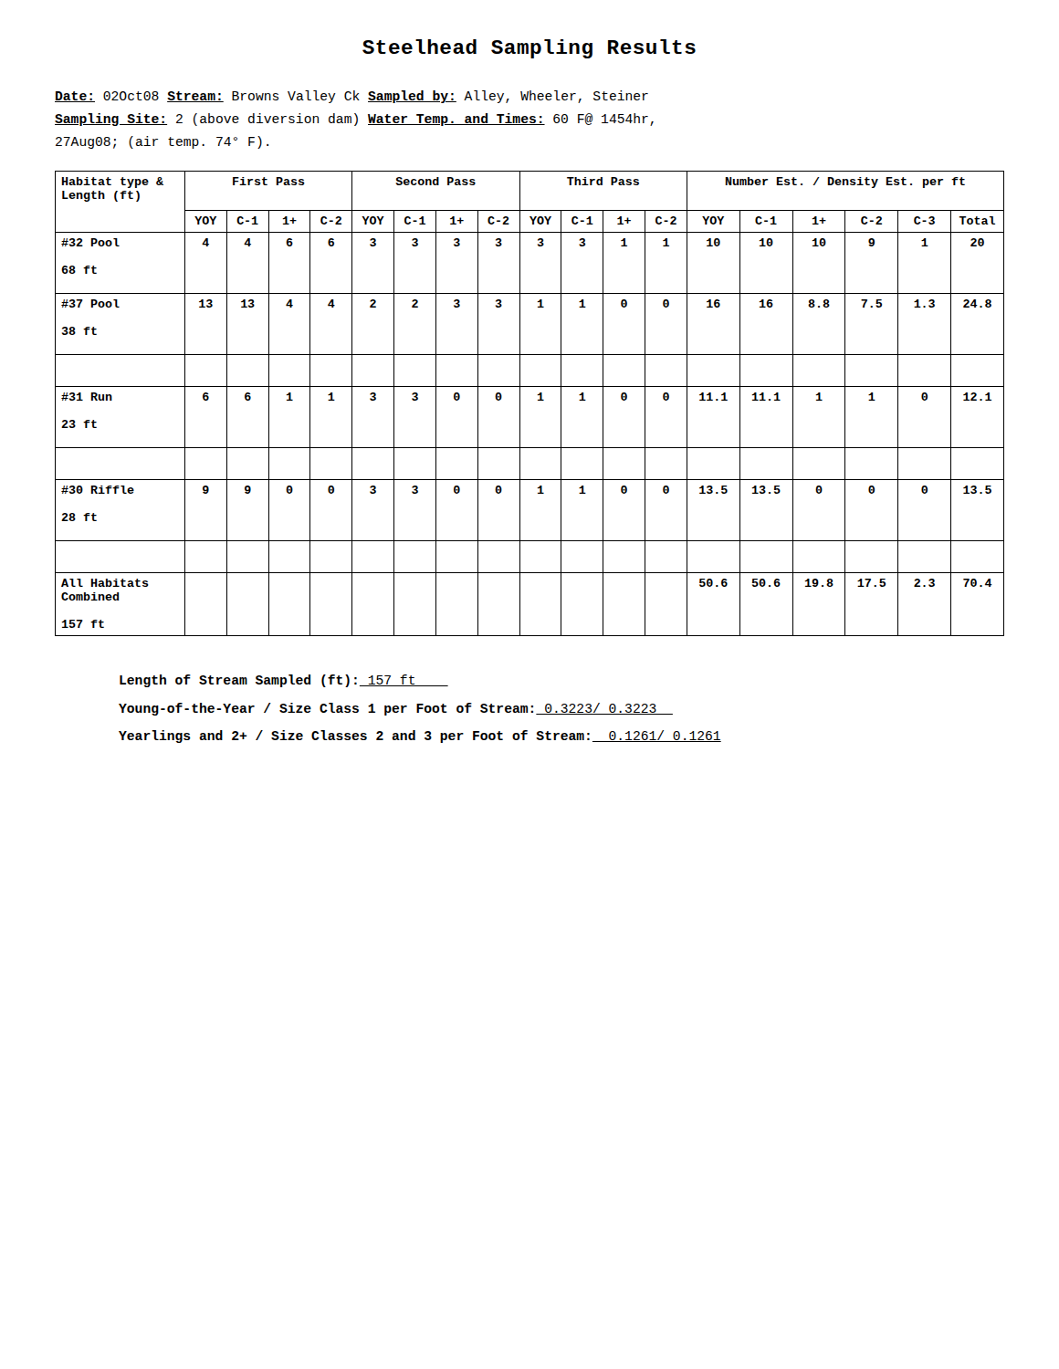Steelhead Sampling Results
Date: 02Oct08 Stream: Browns Valley Ck Sampled by: Alley, Wheeler, Steiner
Sampling Site: 2 (above diversion dam) Water Temp. and Times: 60 F@ 1454hr,
27Aug08; (air temp. 74° F).
| Habitat type & Length (ft) | First Pass | Second Pass | Third Pass | Number Est. / Density Est. per ft |
| --- | --- | --- | --- | --- |
| YOY | C-1 | 1+ | C-2 | YOY | C-1 | 1+ | C-2 | YOY | C-1 | 1+ | C-2 | YOY | C-1 | 1+ | C-2 | C-3 | Total |
| #32 Pool 68 ft | 4 | 4 | 6 | 6 | 3 | 3 | 3 | 3 | 3 | 3 | 1 | 1 | 10 | 10 | 10 | 9 | 1 | 20 |
| #37 Pool 38 ft | 13 | 13 | 4 | 4 | 2 | 2 | 3 | 3 | 1 | 1 | 0 | 0 | 16 | 16 | 8.8 | 7.5 | 1.3 | 24.8 |
| #31 Run 23 ft | 6 | 6 | 1 | 1 | 3 | 3 | 0 | 0 | 1 | 1 | 0 | 0 | 11.1 | 11.1 | 1 | 1 | 0 | 12.1 |
| #30 Riffle 28 ft | 9 | 9 | 0 | 0 | 3 | 3 | 0 | 0 | 1 | 1 | 0 | 0 | 13.5 | 13.5 | 0 | 0 | 0 | 13.5 |
| All Habitats Combined 157 ft | | | | | | | | | | | | | 50.6 | 50.6 | 19.8 | 17.5 | 2.3 | 70.4 |
Length of Stream Sampled (ft): 157 ft
Young-of-the-Year / Size Class 1 per Foot of Stream: 0.3223/ 0.3223
Yearlings and 2+ / Size Classes 2 and 3 per Foot of Stream: 0.1261/ 0.1261